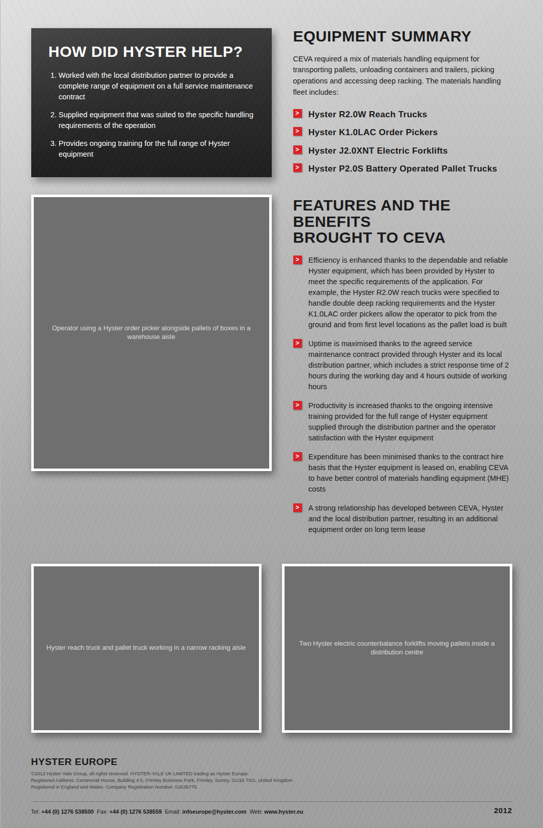How did Hyster help?
Worked with the local distribution partner to provide a complete range of equipment on a full service maintenance contract
Supplied equipment that was suited to the specific handling requirements of the operation
Provides ongoing training for the full range of Hyster equipment
Equipment summary
CEVA required a mix of materials handling equipment for transporting pallets, unloading containers and trailers, picking operations and accessing deep racking. The materials handling fleet includes:
Hyster R2.0W Reach Trucks
Hyster K1.0LAC Order Pickers
Hyster J2.0XNT Electric Forklifts
Hyster P2.0S Battery Operated Pallet Trucks
Features and the benefits
brought to CEVA
Efficiency is enhanced thanks to the dependable and reliable Hyster equipment, which has been provided by Hyster to meet the specific requirements of the application. For example, the Hyster R2.0W reach trucks were specified to handle double deep racking requirements and the Hyster K1.0LAC order pickers allow the operator to pick from the ground and from first level locations as the pallet load is built
Uptime is maximised thanks to the agreed service maintenance contract provided through Hyster and its local distribution partner, which includes a strict response time of 2 hours during the working day and 4 hours outside of working hours
Productivity is increased thanks to the ongoing intensive training provided for the full range of Hyster equipment supplied through the distribution partner and the operator satisfaction with the Hyster equipment
Expenditure has been minimised thanks to the contract hire basis that the Hyster equipment is leased on, enabling CEVA to have better control of materials handling equipment (MHE) costs
A strong relationship has developed between CEVA, Hyster and the local distribution partner, resulting in an additional equipment order on long term lease
Hyster Europe
©2012 Hyster-Yale Group, all rights reserved. HYSTER-YALE UK LIMITED trading as Hyster Europe.
Registered Address: Centennial House, Building 4.5, Frimley Business Park, Frimley, Surrey, GU16 7SG, United Kingdom.
Registered in England and Wales. Company Registration Number: 02636775.
Tel: +44 (0) 1276 538500 Fax: +44 (0) 1276 538559 Email: infoeurope@hyster.com Web: www.hyster.eu
2012